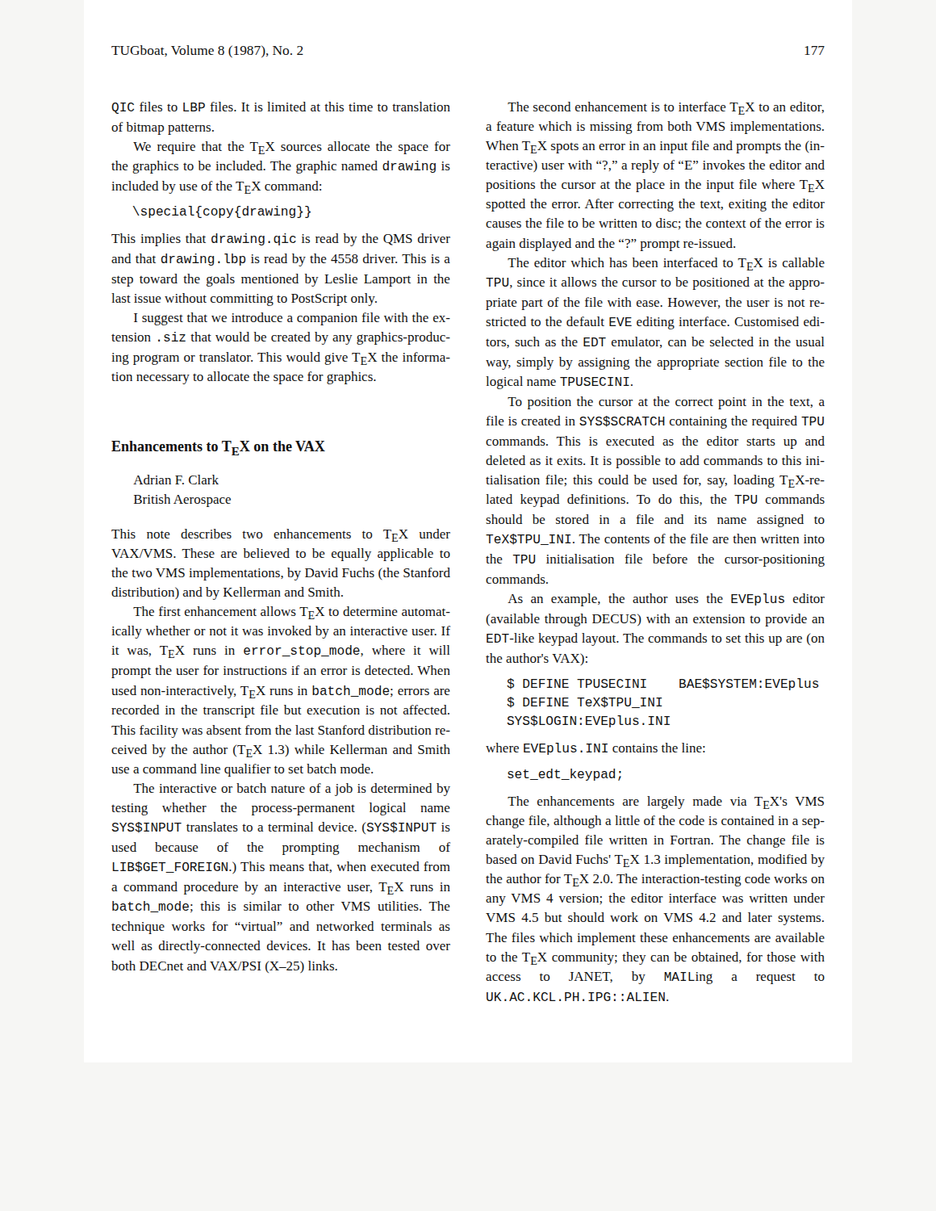TUGboat, Volume 8 (1987), No. 2 177
QIC files to LBP files. It is limited at this time to translation of bitmap patterns.
We require that the TEX sources allocate the space for the graphics to be included. The graphic named drawing is included by use of the TEX command:
\special{copy{drawing}}
This implies that drawing.qic is read by the QMS driver and that drawing.lbp is read by the 4558 driver. This is a step toward the goals mentioned by Leslie Lamport in the last issue without committing to PostScript only.
I suggest that we introduce a companion file with the extension .siz that would be created by any graphics-producing program or translator. This would give TEX the information necessary to allocate the space for graphics.
Enhancements to TEX on the VAX
Adrian F. Clark British Aerospace
This note describes two enhancements to TEX under VAX/VMS. These are believed to be equally applicable to the two VMS implementations, by David Fuchs (the Stanford distribution) and by Kellerman and Smith.
The first enhancement allows TEX to determine automatically whether or not it was invoked by an interactive user. If it was, TEX runs in error_stop_mode, where it will prompt the user for instructions if an error is detected. When used non-interactively, TEX runs in batch_mode; errors are recorded in the transcript file but execution is not affected. This facility was absent from the last Stanford distribution received by the author (TEX 1.3) while Kellerman and Smith use a command line qualifier to set batch mode.
The interactive or batch nature of a job is determined by testing whether the process-permanent logical name SYS$INPUT translates to a terminal device. (SYS$INPUT is used because of the prompting mechanism of LIB$GET_FOREIGN.) This means that, when executed from a command procedure by an interactive user, TEX runs in batch_mode; this is similar to other VMS utilities. The technique works for “virtual” and networked terminals as well as directly-connected devices. It has been tested over both DECnet and VAX/PSI (X–25) links.
The second enhancement is to interface TEX to an editor, a feature which is missing from both VMS implementations. When TEX spots an error in an input file and prompts the (interactive) user with “?,” a reply of “E” invokes the editor and positions the cursor at the place in the input file where TEX spotted the error. After correcting the text, exiting the editor causes the file to be written to disc; the context of the error is again displayed and the “?” prompt re-issued.
The editor which has been interfaced to TEX is callable TPU, since it allows the cursor to be positioned at the appropriate part of the file with ease. However, the user is not restricted to the default EVE editing interface. Customised editors, such as the EDT emulator, can be selected in the usual way, simply by assigning the appropriate section file to the logical name TPUSECINI.
To position the cursor at the correct point in the text, a file is created in SYS$SCRATCH containing the required TPU commands. This is executed as the editor starts up and deleted as it exits. It is possible to add commands to this initialisation file; this could be used for, say, loading TEX-related keypad definitions. To do this, the TPU commands should be stored in a file and its name assigned to TeX$TPU_INI. The contents of the file are then written into the TPU initialisation file before the cursor-positioning commands.
As an example, the author uses the EVEplus editor (available through DECUS) with an extension to provide an EDT-like keypad layout. The commands to set this up are (on the author's VAX):
$ DEFINE TPUSECINI    BAE$SYSTEM:EVEplus
$ DEFINE TeX$TPU_INI SYS$LOGIN:EVEplus.INI
where EVEplus.INI contains the line:
set_edt_keypad;
The enhancements are largely made via TEX's VMS change file, although a little of the code is contained in a separately-compiled file written in Fortran. The change file is based on David Fuchs' TEX 1.3 implementation, modified by the author for TEX 2.0. The interaction-testing code works on any VMS 4 version; the editor interface was written under VMS 4.5 but should work on VMS 4.2 and later systems. The files which implement these enhancements are available to the TEX community; they can be obtained, for those with access to JANET, by MAILing a request to UK.AC.KCL.PH.IPG::ALIEN.